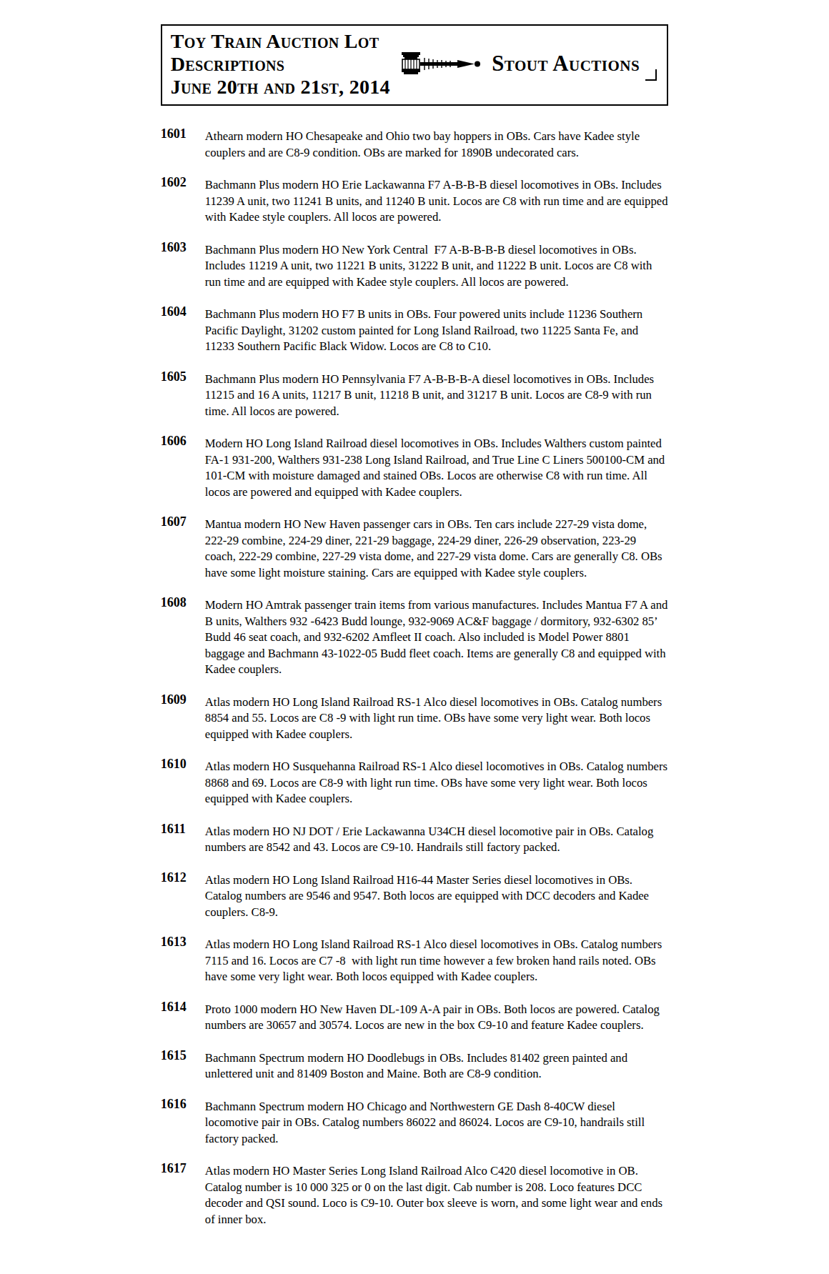Toy Train Auction Lot Descriptions
June 20th and 21st, 2014
Stout Auctions
1601
Athearn modern HO Chesapeake and Ohio two bay hoppers in OBs. Cars have Kadee style couplers and are C8-9 condition. OBs are marked for 1890B undecorated cars.
1602
Bachmann Plus modern HO Erie Lackawanna F7 A-B-B-B diesel locomotives in OBs. Includes 11239 A unit, two 11241 B units, and 11240 B unit. Locos are C8 with run time and are equipped with Kadee style couplers. All locos are powered.
1603
Bachmann Plus modern HO New York Central F7 A-B-B-B-B diesel locomotives in OBs. Includes 11219 A unit, two 11221 B units, 31222 B unit, and 11222 B unit. Locos are C8 with run time and are equipped with Kadee style couplers. All locos are powered.
1604
Bachmann Plus modern HO F7 B units in OBs. Four powered units include 11236 Southern Pacific Daylight, 31202 custom painted for Long Island Railroad, two 11225 Santa Fe, and 11233 Southern Pacific Black Widow. Locos are C8 to C10.
1605
Bachmann Plus modern HO Pennsylvania F7 A-B-B-B-A diesel locomotives in OBs. Includes 11215 and 16 A units, 11217 B unit, 11218 B unit, and 31217 B unit. Locos are C8-9 with run time. All locos are powered.
1606
Modern HO Long Island Railroad diesel locomotives in OBs. Includes Walthers custom painted FA-1 931-200, Walthers 931-238 Long Island Railroad, and True Line C Liners 500100-CM and 101-CM with moisture damaged and stained OBs. Locos are otherwise C8 with run time. All locos are powered and equipped with Kadee couplers.
1607
Mantua modern HO New Haven passenger cars in OBs. Ten cars include 227-29 vista dome, 222-29 combine, 224-29 diner, 221-29 baggage, 224-29 diner, 226-29 observation, 223-29 coach, 222-29 combine, 227-29 vista dome, and 227-29 vista dome. Cars are generally C8. OBs have some light moisture staining. Cars are equipped with Kadee style couplers.
1608
Modern HO Amtrak passenger train items from various manufactures. Includes Mantua F7 A and B units, Walthers 932 -6423 Budd lounge, 932-9069 AC&F baggage / dormitory, 932-6302 85’ Budd 46 seat coach, and 932-6202 Amfleet II coach. Also included is Model Power 8801 baggage and Bachmann 43-1022-05 Budd fleet coach. Items are generally C8 and equipped with Kadee couplers.
1609
Atlas modern HO Long Island Railroad RS-1 Alco diesel locomotives in OBs. Catalog numbers 8854 and 55. Locos are C8 -9 with light run time. OBs have some very light wear. Both locos equipped with Kadee couplers.
1610
Atlas modern HO Susquehanna Railroad RS-1 Alco diesel locomotives in OBs. Catalog numbers 8868 and 69. Locos are C8-9 with light run time. OBs have some very light wear. Both locos equipped with Kadee couplers.
1611
Atlas modern HO NJ DOT / Erie Lackawanna U34CH diesel locomotive pair in OBs. Catalog numbers are 8542 and 43. Locos are C9-10. Handrails still factory packed.
1612
Atlas modern HO Long Island Railroad H16-44 Master Series diesel locomotives in OBs. Catalog numbers are 9546 and 9547. Both locos are equipped with DCC decoders and Kadee couplers. C8-9.
1613
Atlas modern HO Long Island Railroad RS-1 Alco diesel locomotives in OBs. Catalog numbers 7115 and 16. Locos are C7 -8 with light run time however a few broken hand rails noted. OBs have some very light wear. Both locos equipped with Kadee couplers.
1614
Proto 1000 modern HO New Haven DL-109 A-A pair in OBs. Both locos are powered. Catalog numbers are 30657 and 30574. Locos are new in the box C9-10 and feature Kadee couplers.
1615
Bachmann Spectrum modern HO Doodlebugs in OBs. Includes 81402 green painted and unlettered unit and 81409 Boston and Maine. Both are C8-9 condition.
1616
Bachmann Spectrum modern HO Chicago and Northwestern GE Dash 8-40CW diesel locomotive pair in OBs. Catalog numbers 86022 and 86024. Locos are C9-10, handrails still factory packed.
1617
Atlas modern HO Master Series Long Island Railroad Alco C420 diesel locomotive in OB. Catalog number is 10 000 325 or 0 on the last digit. Cab number is 208. Loco features DCC decoder and QSI sound. Loco is C9-10. Outer box sleeve is worn, and some light wear and ends of inner box.